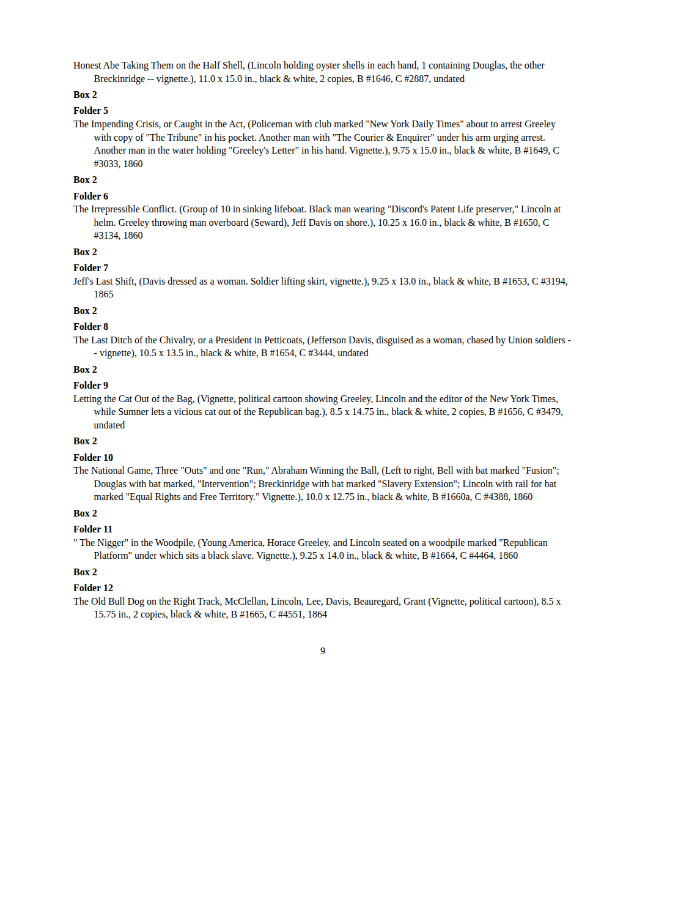Honest Abe Taking Them on the Half Shell, (Lincoln holding oyster shells in each hand, 1 containing Douglas, the other Breckinridge -- vignette.), 11.0 x 15.0 in., black & white, 2 copies, B #1646, C #2887, undated
Box 2
Folder 5
The Impending Crisis, or Caught in the Act, (Policeman with club marked "New York Daily Times" about to arrest Greeley with copy of "The Tribune" in his pocket. Another man with "The Courier & Enquirer" under his arm urging arrest. Another man in the water holding "Greeley's Letter" in his hand. Vignette.), 9.75 x 15.0 in., black & white, B #1649, C #3033, 1860
Box 2
Folder 6
The Irrepressible Conflict. (Group of 10 in sinking lifeboat. Black man wearing "Discord's Patent Life preserver," Lincoln at helm. Greeley throwing man overboard (Seward), Jeff Davis on shore.), 10.25 x 16.0 in., black & white, B #1650, C #3134, 1860
Box 2
Folder 7
Jeff's Last Shift, (Davis dressed as a woman. Soldier lifting skirt, vignette.), 9.25 x 13.0 in., black & white, B #1653, C #3194, 1865
Box 2
Folder 8
The Last Ditch of the Chivalry, or a President in Petticoats, (Jefferson Davis, disguised as a woman, chased by Union soldiers -- vignette), 10.5 x 13.5 in., black & white, B #1654, C #3444, undated
Box 2
Folder 9
Letting the Cat Out of the Bag, (Vignette, political cartoon showing Greeley, Lincoln and the editor of the New York Times, while Sumner lets a vicious cat out of the Republican bag.), 8.5 x 14.75 in., black & white, 2 copies, B #1656, C #3479, undated
Box 2
Folder 10
The National Game, Three "Outs" and one "Run," Abraham Winning the Ball, (Left to right, Bell with bat marked "Fusion"; Douglas with bat marked, "Intervention"; Breckinridge with bat marked "Slavery Extension"; Lincoln with rail for bat marked "Equal Rights and Free Territory." Vignette.), 10.0 x 12.75 in., black & white, B #1660a, C #4388, 1860
Box 2
Folder 11
" The Nigger" in the Woodpile, (Young America, Horace Greeley, and Lincoln seated on a woodpile marked "Republican Platform" under which sits a black slave. Vignette.), 9.25 x 14.0 in., black & white, B #1664, C #4464, 1860
Box 2
Folder 12
The Old Bull Dog on the Right Track, McClellan, Lincoln, Lee, Davis, Beauregard, Grant (Vignette, political cartoon), 8.5 x 15.75 in., 2 copies, black & white, B #1665, C #4551, 1864
9